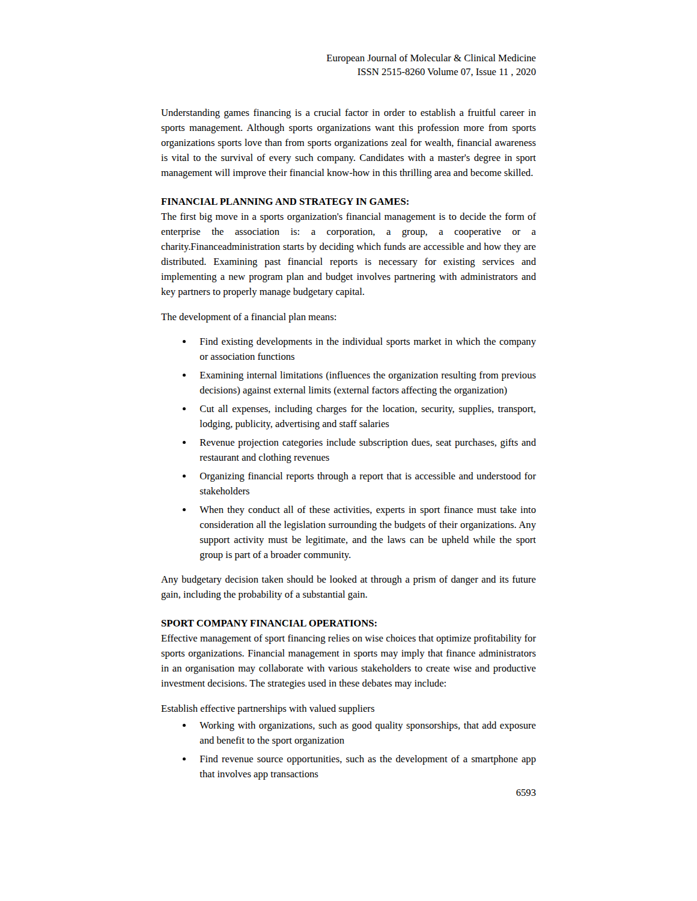European Journal of Molecular & Clinical Medicine ISSN 2515-8260 Volume 07, Issue 11 , 2020
Understanding games financing is a crucial factor in order to establish a fruitful career in sports management. Although sports organizations want this profession more from sports organizations sports love than from sports organizations zeal for wealth, financial awareness is vital to the survival of every such company. Candidates with a master's degree in sport management will improve their financial know-how in this thrilling area and become skilled.
Financial Planning and Strategy in Games:
The first big move in a sports organization's financial management is to decide the form of enterprise the association is: a corporation, a group, a cooperative or a charity.Financeadministration starts by deciding which funds are accessible and how they are distributed. Examining past financial reports is necessary for existing services and implementing a new program plan and budget involves partnering with administrators and key partners to properly manage budgetary capital.
The development of a financial plan means:
Find existing developments in the individual sports market in which the company or association functions
Examining internal limitations (influences the organization resulting from previous decisions) against external limits (external factors affecting the organization)
Cut all expenses, including charges for the location, security, supplies, transport, lodging, publicity, advertising and staff salaries
Revenue projection categories include subscription dues, seat purchases, gifts and restaurant and clothing revenues
Organizing financial reports through a report that is accessible and understood for stakeholders
When they conduct all of these activities, experts in sport finance must take into consideration all the legislation surrounding the budgets of their organizations. Any support activity must be legitimate, and the laws can be upheld while the sport group is part of a broader community.
Any budgetary decision taken should be looked at through a prism of danger and its future gain, including the probability of a substantial gain.
Sport Company Financial Operations:
Effective management of sport financing relies on wise choices that optimize profitability for sports organizations. Financial management in sports may imply that finance administrators in an organisation may collaborate with various stakeholders to create wise and productive investment decisions. The strategies used in these debates may include:
Establish effective partnerships with valued suppliers
Working with organizations, such as good quality sponsorships, that add exposure and benefit to the sport organization
Find revenue source opportunities, such as the development of a smartphone app that involves app transactions
6593